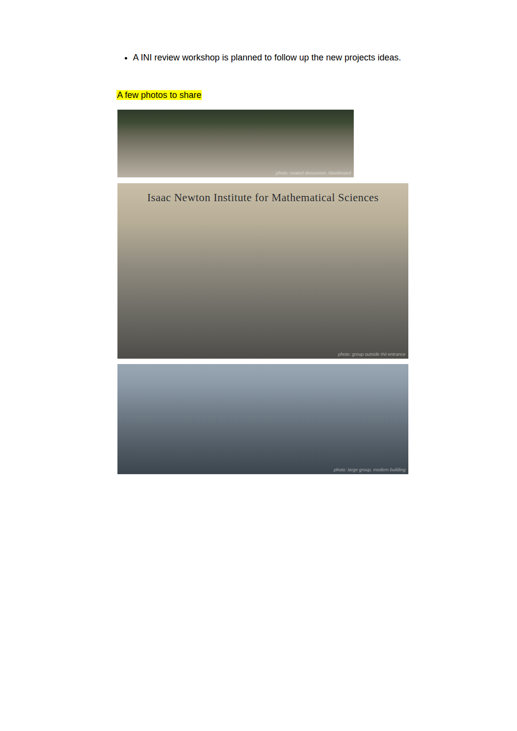A INI review workshop is planned to follow up the new projects ideas.
A few photos to share
photo: seated discussion, blackboard
Isaac Newton Institute for Mathematical Sciences
photo: group outside INI entrance
photo: large group, modern building